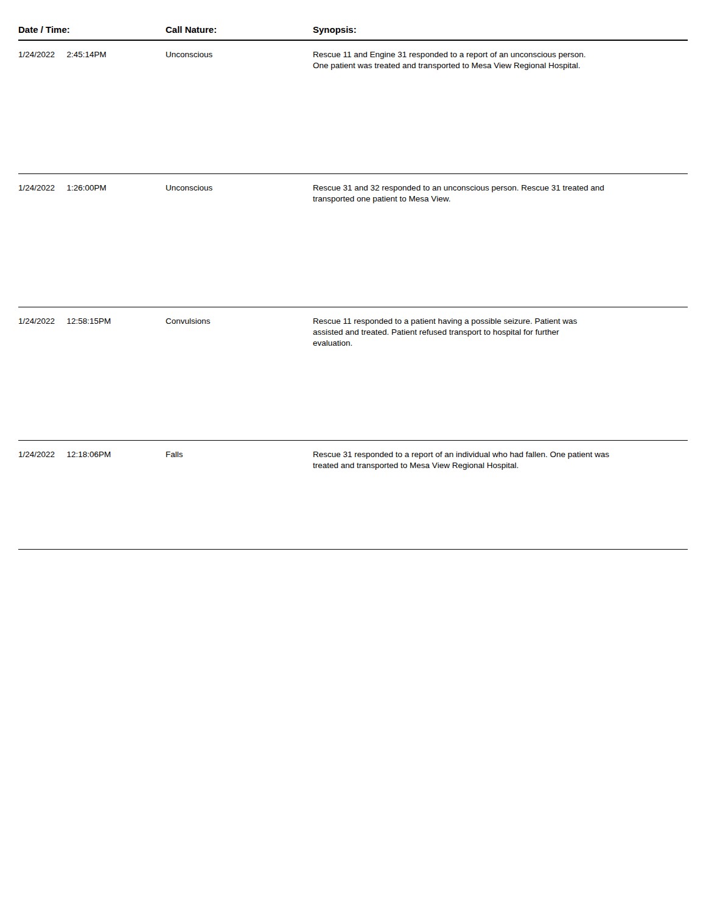| Date / Time: | Call Nature: | Synopsis: |
| --- | --- | --- |
| 1/24/2022 2:45:14PM | Unconscious | Rescue 11 and Engine 31 responded to a report of an unconscious person. One patient was treated and transported to Mesa View Regional Hospital. |
| 1/24/2022 1:26:00PM | Unconscious | Rescue 31 and 32 responded to an unconscious person. Rescue 31 treated and transported one patient to Mesa View. |
| 1/24/2022 12:58:15PM | Convulsions | Rescue 11 responded to a patient having a possible seizure. Patient was assisted and treated. Patient refused transport to hospital for further evaluation. |
| 1/24/2022 12:18:06PM | Falls | Rescue 31 responded to a report of an individual who had fallen. One patient was treated and transported to Mesa View Regional Hospital. |